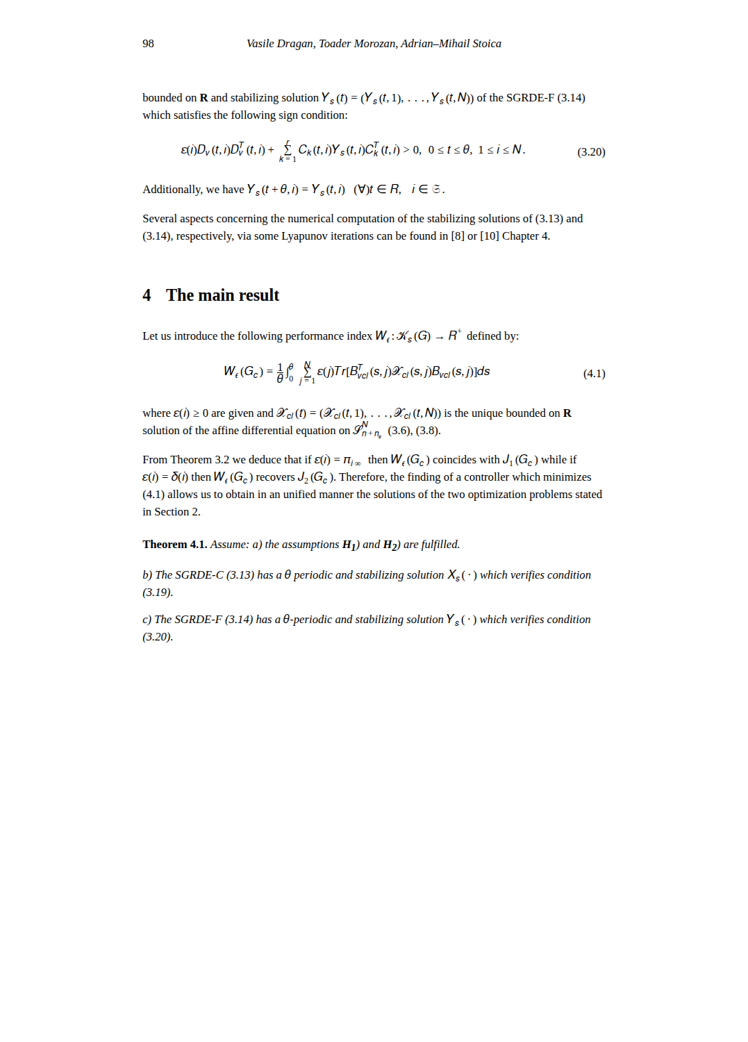98 Vasile Dragan, Toader Morozan, Adrian–Mihail Stoica
bounded on R and stabilizing solution Ys(t)=(Ys(t,1),...,Ys(t,N)) of the SGRDE-F (3.14) which satisfies the following sign condition:
ε(i) Dv(t,i) DvT(t,i) + ∑k=1r Ck(t,i) Ys(t,i) CkT(t,i) >0, 0≤t≤θ, 1≤i≤N.
(3.20)
Additionally, we have Ys(t+θ,i)=Ys(t,i) (∀)t∈R, i∈𝔖.
Several aspects concerning the numerical computation of the stabilizing solutions of (3.13) and (3.14), respectively, via some Lyapunov iterations can be found in [8] or [10] Chapter 4.
4 The main result
Let us introduce the following performance index Wϵ:𝒦s(G)→R+ defined by:
Wϵ(Gc) = 1θ ∫0θ ∑j=1N ε(j) Tr [ BvclT(s,j) 𝒳cl(s,j) Bvcl(s,j) ] ds
(4.1)
where ε(i)≥0 are given and 𝒳cl(t)=(𝒳cl(t,1),...,𝒳cl(t,N)) is the unique bounded on R solution of the affine differential equation on 𝒮n+ncN (3.6), (3.8).
From Theorem 3.2 we deduce that if ε(i)=πi∞ then Wϵ(Gc) coincides with J1(Gc) while if ε(i)=δ(i) then Wϵ(Gc) recovers J2(Gc). Therefore, the finding of a controller which minimizes (4.1) allows us to obtain in an unified manner the solutions of the two optimization problems stated in Section 2.
Theorem 4.1. Assume: a) the assumptions H1) and H2) are fulfilled.
b) The SGRDE-C (3.13) has a θ periodic and stabilizing solution Xs(·) which verifies condition (3.19).
c) The SGRDE-F (3.14) has a θ-periodic and stabilizing solution Ys(·) which verifies condition (3.20).